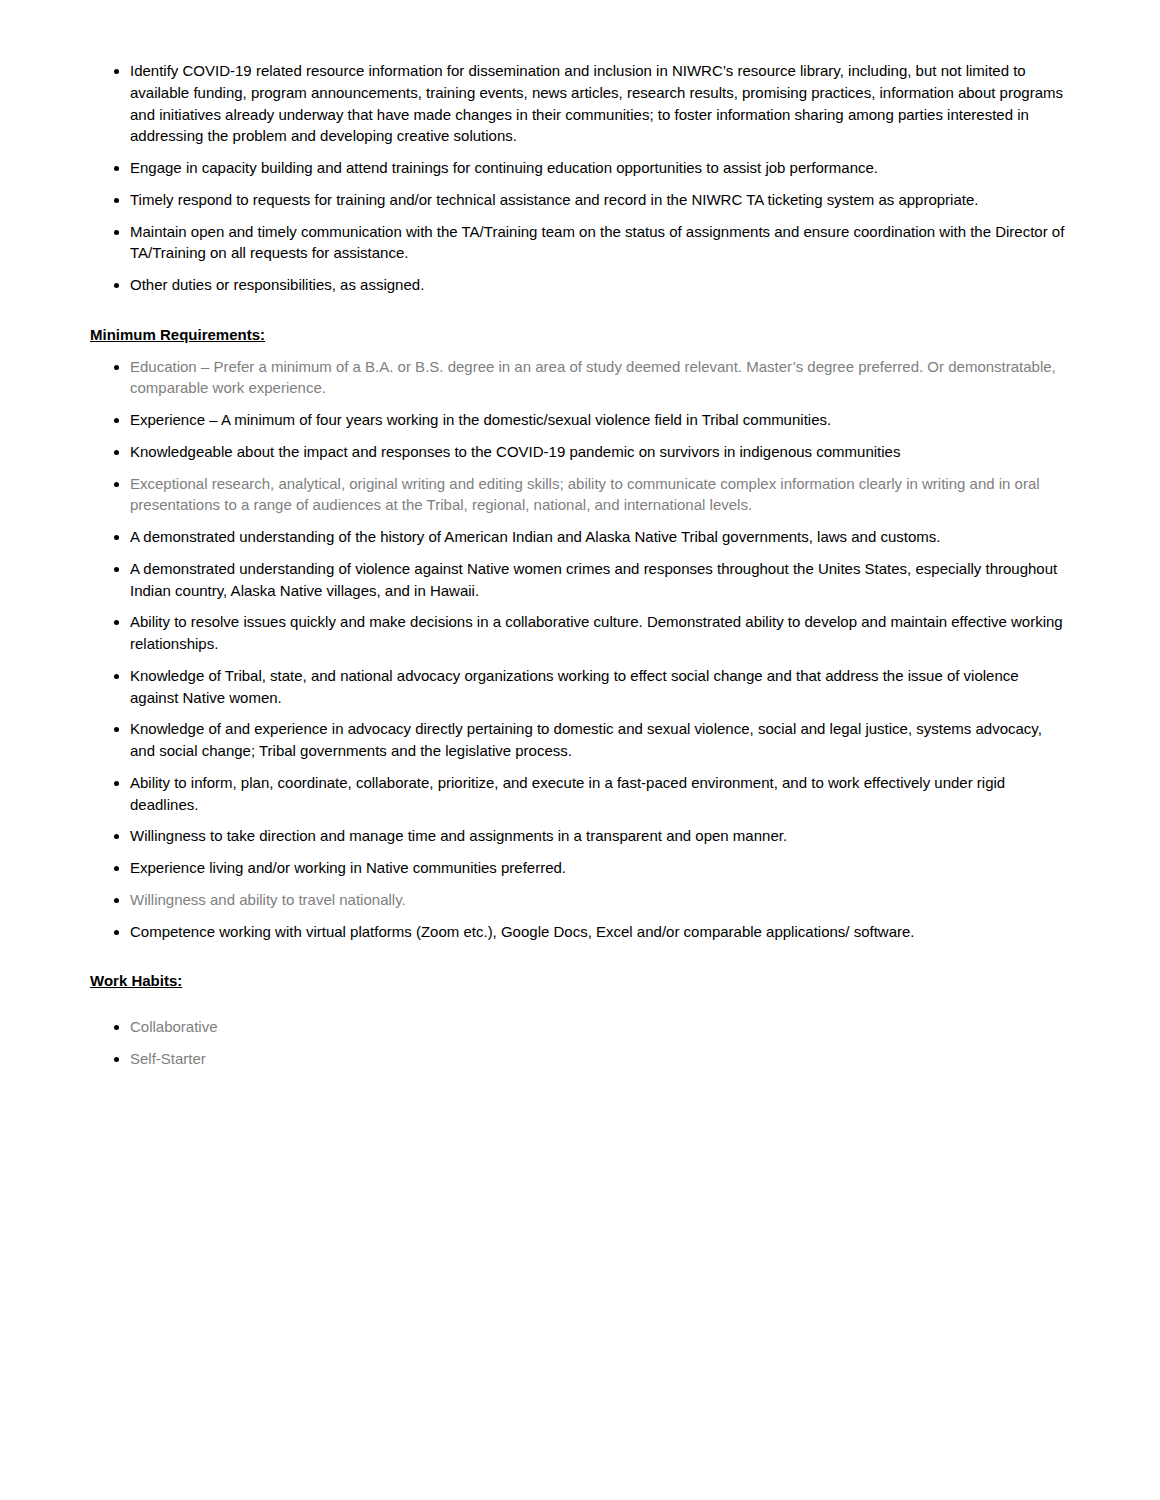Identify COVID-19 related resource information for dissemination and inclusion in NIWRC’s resource library, including, but not limited to available funding, program announcements, training events, news articles, research results, promising practices, information about programs and initiatives already underway that have made changes in their communities; to foster information sharing among parties interested in addressing the problem and developing creative solutions.
Engage in capacity building and attend trainings for continuing education opportunities to assist job performance.
Timely respond to requests for training and/or technical assistance and record in the NIWRC TA ticketing system as appropriate.
Maintain open and timely communication with the TA/Training team on the status of assignments and ensure coordination with the Director of TA/Training on all requests for assistance.
Other duties or responsibilities, as assigned.
Minimum Requirements:
Education – Prefer a minimum of a B.A. or B.S. degree in an area of study deemed relevant. Master’s degree preferred. Or demonstratable, comparable work experience.
Experience – A minimum of four years working in the domestic/sexual violence field in Tribal communities.
Knowledgeable about the impact and responses to the COVID-19 pandemic on survivors in indigenous communities
Exceptional research, analytical, original writing and editing skills; ability to communicate complex information clearly in writing and in oral presentations to a range of audiences at the Tribal, regional, national, and international levels.
A demonstrated understanding of the history of American Indian and Alaska Native Tribal governments, laws and customs.
A demonstrated understanding of violence against Native women crimes and responses throughout the Unites States, especially throughout Indian country, Alaska Native villages, and in Hawaii.
Ability to resolve issues quickly and make decisions in a collaborative culture. Demonstrated ability to develop and maintain effective working relationships.
Knowledge of Tribal, state, and national advocacy organizations working to effect social change and that address the issue of violence against Native women.
Knowledge of and experience in advocacy directly pertaining to domestic and sexual violence, social and legal justice, systems advocacy, and social change; Tribal governments and the legislative process.
Ability to inform, plan, coordinate, collaborate, prioritize, and execute in a fast-paced environment, and to work effectively under rigid deadlines.
Willingness to take direction and manage time and assignments in a transparent and open manner.
Experience living and/or working in Native communities preferred.
Willingness and ability to travel nationally.
Competence working with virtual platforms (Zoom etc.), Google Docs, Excel and/or comparable applications/ software.
Work Habits:
Collaborative
Self-Starter